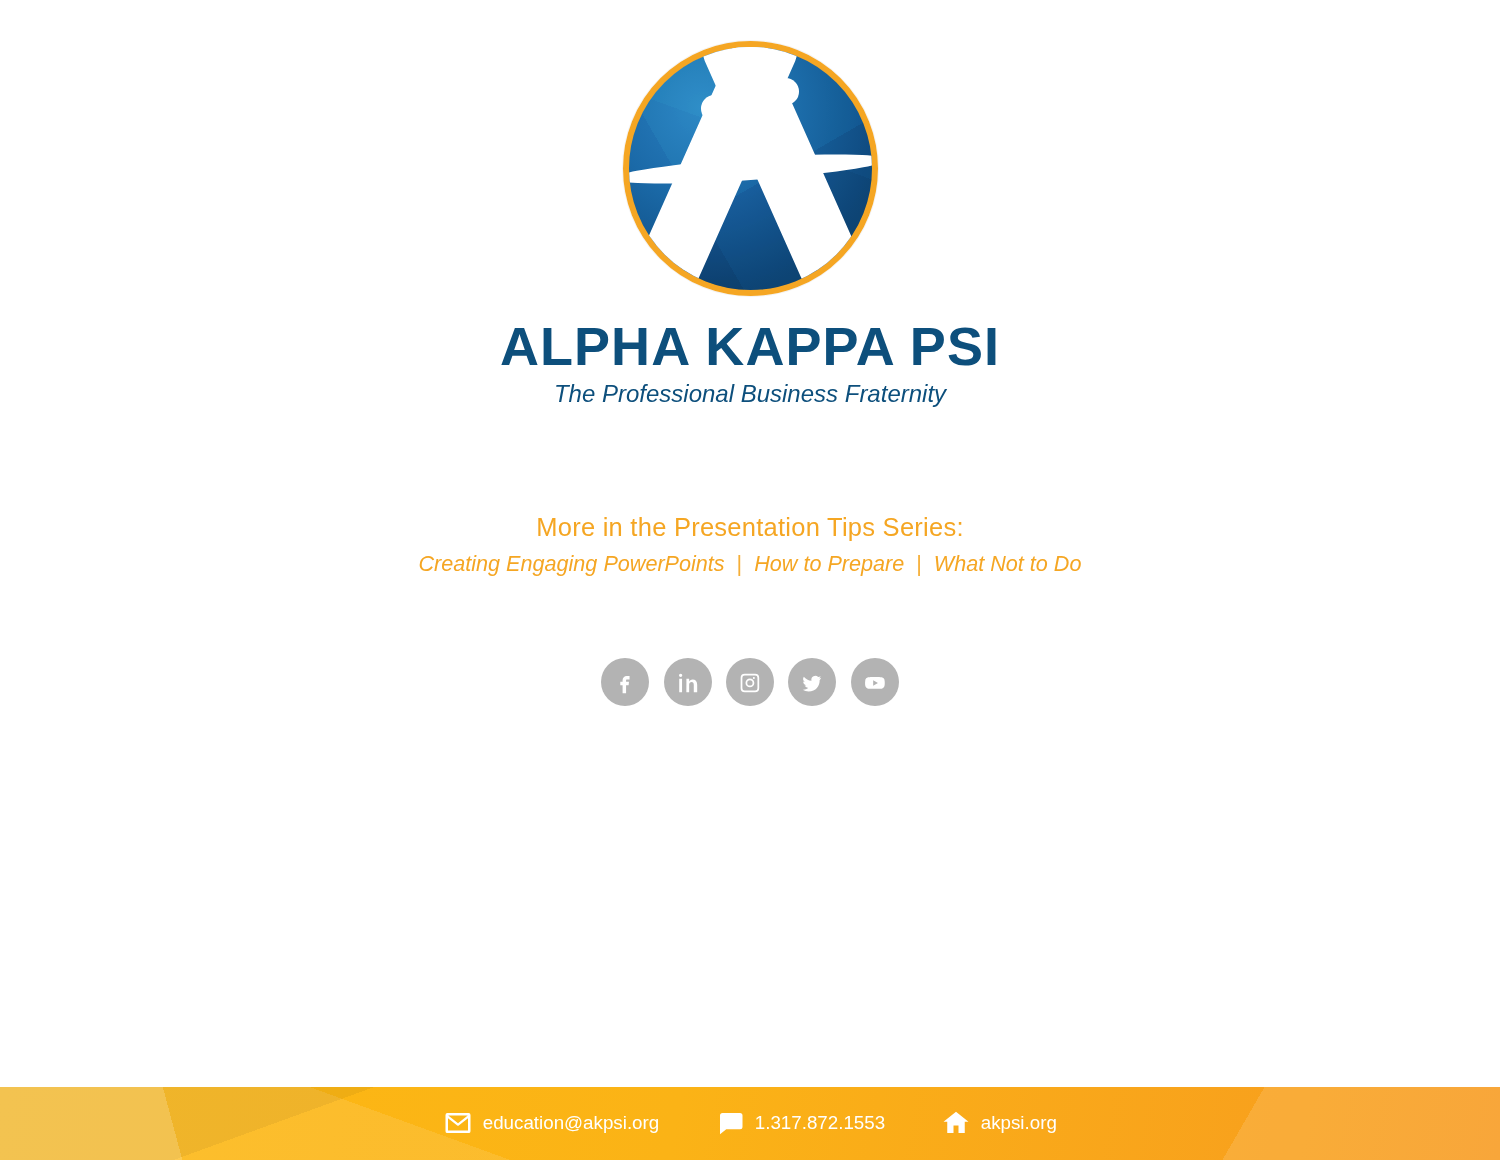ALPHA KAPPA PSI
The Professional Business Fraternity
More in the Presentation Tips Series:
Creating Engaging PowerPoints
How to Prepare
What Not to Do
education@akpsi.org 1.317.872.1553 akpsi.org